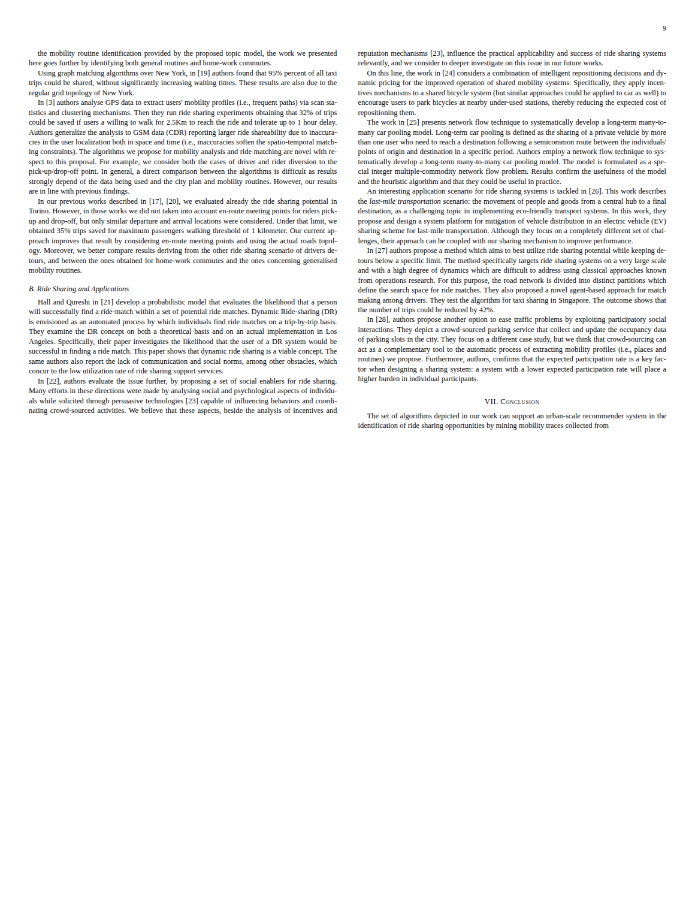9
the mobility routine identification provided by the proposed topic model, the work we presented here goes further by identifying both general routines and home-work commutes.
Using graph matching algorithms over New York, in [19] authors found that 95% percent of all taxi trips could be shared, without significantly increasing waiting times. These results are also due to the regular grid topology of New York.
In [3] authors analyse GPS data to extract users' mobility profiles (i.e., frequent paths) via scan statistics and clustering mechanisms. Then they run ride sharing experiments obtaining that 32% of trips could be saved if users a willing to walk for 2.5Km to reach the ride and tolerate up to 1 hour delay. Authors generalize the analysis to GSM data (CDR) reporting larger ride shareability due to inaccuracies in the user localization both in space and time (i.e., inaccuracies soften the spatio-temporal matching constraints). The algorithms we propose for mobility analysis and ride matching are novel with respect to this proposal. For example, we consider both the cases of driver and rider diversion to the pick-up/drop-off point. In general, a direct comparison between the algorithms is difficult as results strongly depend of the data being used and the city plan and mobility routines. However, our results are in line with previous findings.
In our previous works described in [17], [20], we evaluated already the ride sharing potential in Torino. However, in those works we did not taken into account en-route meeting points for riders pick-up and drop-off, but only similar departure and arrival locations were considered. Under that limit, we obtained 35% trips saved for maximum passengers walking threshold of 1 kilometer. Our current approach improves that result by considering en-route meeting points and using the actual roads topology. Moreover, we better compare results deriving from the other ride sharing scenario of drivers detours, and between the ones obtained for home-work commutes and the ones concerning generalised mobility routines.
B. Ride Sharing and Applications
Hall and Qureshi in [21] develop a probabilistic model that evaluates the likelihood that a person will successfully find a ride-match within a set of potential ride matches. Dynamic Ride-sharing (DR) is envisioned as an automated process by which individuals find ride matches on a trip-by-trip basis. They examine the DR concept on both a theoretical basis and on an actual implementation in Los Angeles. Specifically, their paper investigates the likelihood that the user of a DR system would be successful in finding a ride match. This paper shows that dynamic ride sharing is a viable concept. The same authors also report the lack of communication and social norms, among other obstacles, which concur to the low utilization rate of ride sharing support services.
In [22], authors evaluate the issue further, by proposing a set of social enablers for ride sharing. Many efforts in these directions were made by analysing social and psychological aspects of individuals while solicited through persuasive technologies [23] capable of influencing behaviors and coordinating crowd-sourced activities. We believe that these aspects, beside the analysis of incentives and reputation mechanisms [23], influence the practical applicability and success of ride sharing systems relevantly, and we consider to deeper investigate on this issue in our future works.
On this line, the work in [24] considers a combination of intelligent repositioning decisions and dynamic pricing for the improved operation of shared mobility systems. Specifically, they apply incentives mechanisms to a shared bicycle system (but similar approaches could be applied to car as well) to encourage users to park bicycles at nearby under-used stations, thereby reducing the expected cost of repositioning them.
The work in [25] presents network flow technique to systematically develop a long-term many-to-many car pooling model. Long-term car pooling is defined as the sharing of a private vehicle by more than one user who need to reach a destination following a semicommon route between the individuals' points of origin and destination in a specific period. Authors employ a network flow technique to systematically develop a long-term many-to-many car pooling model. The model is formulated as a special integer multiple-commodity network flow problem. Results confirm the usefulness of the model and the heuristic algorithm and that they could be useful in practice.
An interesting application scenario for ride sharing systems is tackled in [26]. This work describes the last-mile transportation scenario: the movement of people and goods from a central hub to a final destination, as a challenging topic in implementing eco-friendly transport systems. In this work, they propose and design a system platform for mitigation of vehicle distribution in an electric vehicle (EV) sharing scheme for last-mile transportation. Although they focus on a completely different set of challenges, their approach can be coupled with our sharing mechanism to improve performance.
In [27] authors propose a method which aims to best utilize ride sharing potential while keeping detours below a specific limit. The method specifically targets ride sharing systems on a very large scale and with a high degree of dynamics which are difficult to address using classical approaches known from operations research. For this purpose, the road network is divided into distinct partitions which define the search space for ride matches. They also proposed a novel agent-based approach for match making among drivers. They test the algorithm for taxi sharing in Singapore. The outcome shows that the number of trips could be reduced by 42%.
In [28], authors propose another option to ease traffic problems by exploiting participatory social interactions. They depict a crowd-sourced parking service that collect and update the occupancy data of parking slots in the city. They focus on a different case study, but we think that crowd-sourcing can act as a complementary tool to the automatic process of extracting mobility profiles (i.e., places and routines) we propose. Furthermore, authors, confirms that the expected participation rate is a key factor when designing a sharing system: a system with a lower expected participation rate will place a higher burden in individual participants.
VII. Conclusion
The set of algorithms depicted in our work can support an urban-scale recommender system in the identification of ride sharing opportunities by mining mobility traces collected from